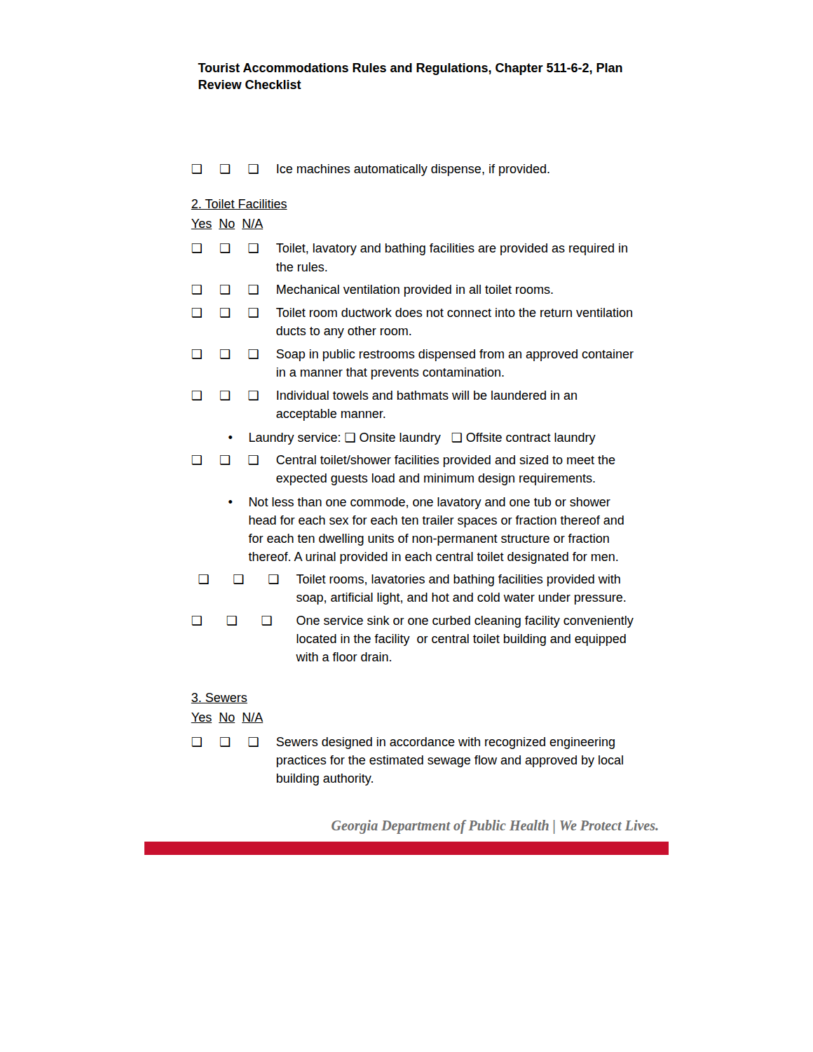Tourist Accommodations Rules and Regulations, Chapter 511-6-2, Plan Review Checklist
| ❑ | ❑ | ❑ | Ice machines automatically dispense, if provided. |
2. Toilet Facilities
Yes No N/A
| ❑ | ❑ | ❑ | Toilet, lavatory and bathing facilities are provided as required in the rules. |
| ❑ | ❑ | ❑ | Mechanical ventilation provided in all toilet rooms. |
| ❑ | ❑ | ❑ | Toilet room ductwork does not connect into the return ventilation ducts to any other room. |
| ❑ | ❑ | ❑ | Soap in public restrooms dispensed from an approved container in a manner that prevents contamination. |
| ❑ | ❑ | ❑ | Individual towels and bathmats will be laundered in an acceptable manner. |
•
Laundry service: ❑ Onsite laundry ❑ Offsite contract laundry
| ❑ | ❑ | ❑ | Central toilet/shower facilities provided and sized to meet the expected guests load and minimum design requirements. |
•
Not less than one commode, one lavatory and one tub or shower head for each sex for each ten trailer spaces or fraction thereof and for each ten dwelling units of non-permanent structure or fraction thereof. A urinal provided in each central toilet designated for men.
| ❑ | ❑ | ❑ | Toilet rooms, lavatories and bathing facilities provided with soap, artificial light, and hot and cold water under pressure. |
| ❑ | ❑ | ❑ | One service sink or one curbed cleaning facility conveniently located in the facility or central toilet building and equipped with a floor drain. |
3. Sewers
Yes No N/A
| ❑ | ❑ | ❑ | Sewers designed in accordance with recognized engineering practices for the estimated sewage flow and approved by local building authority. |
Georgia Department of Public Health | We Protect Lives.